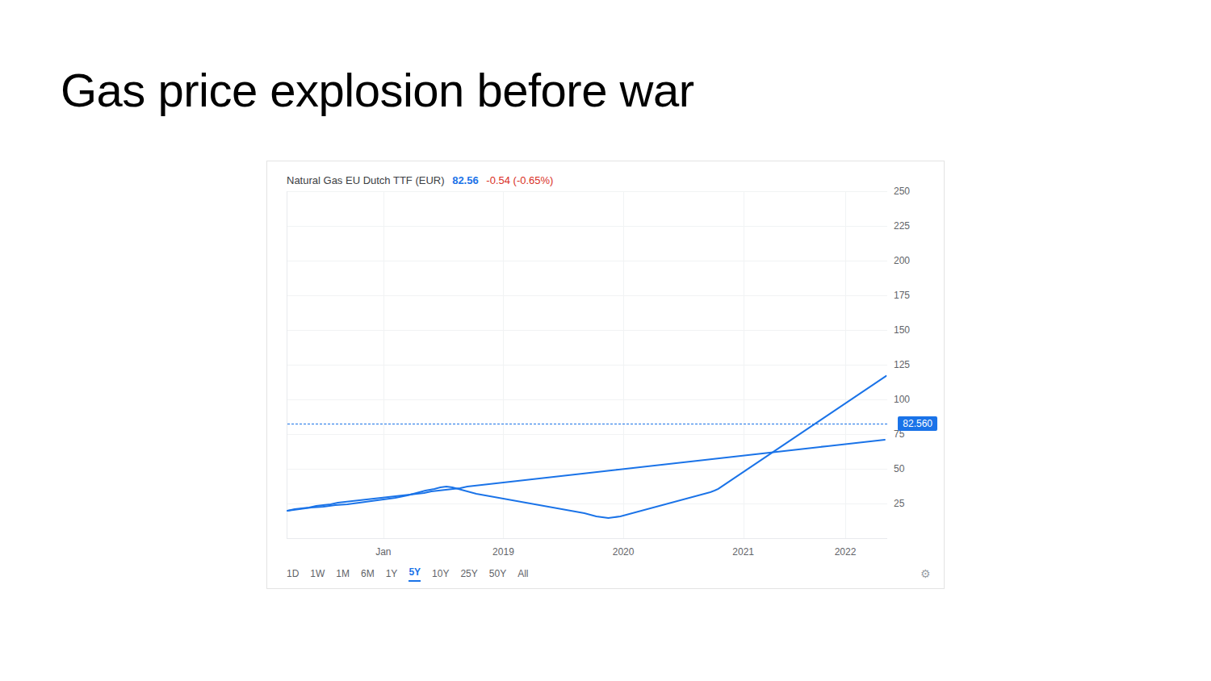Gas price explosion before war
Natural Gas EU Dutch TTF (EUR) 82.56 -0.54 (-0.65%)
250
225
200
175
150
125
100
75
50
25
Jan
2019
2020
2021
2022
82.560
1D 1W 1M 6M 1Y 5Y 10Y 25Y 50Y All ⚙